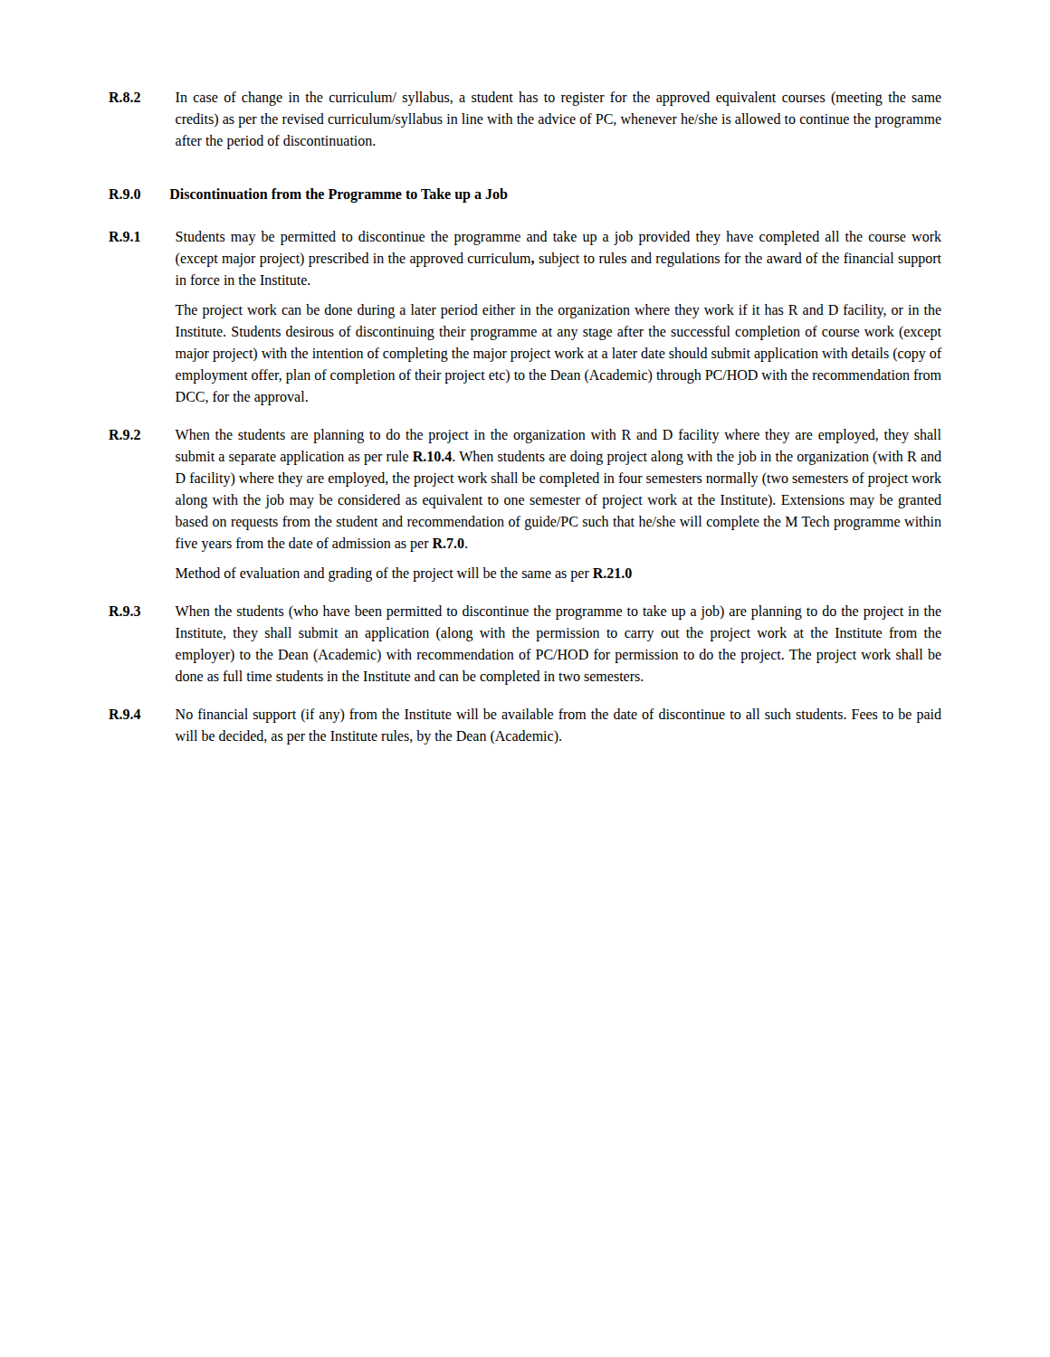R.8.2
In case of change in the curriculum/ syllabus, a student has to register for the approved equivalent courses (meeting the same credits) as per the revised curriculum/syllabus in line with the advice of PC, whenever he/she is allowed to continue the programme after the period of discontinuation.
R.9.0 Discontinuation from the Programme to Take up a Job
R.9.1
Students may be permitted to discontinue the programme and take up a job provided they have completed all the course work (except major project) prescribed in the approved curriculum, subject to rules and regulations for the award of the financial support in force in the Institute.
The project work can be done during a later period either in the organization where they work if it has R and D facility, or in the Institute. Students desirous of discontinuing their programme at any stage after the successful completion of course work (except major project) with the intention of completing the major project work at a later date should submit application with details (copy of employment offer, plan of completion of their project etc) to the Dean (Academic) through PC/HOD with the recommendation from DCC, for the approval.
R.9.2
When the students are planning to do the project in the organization with R and D facility where they are employed, they shall submit a separate application as per rule R.10.4. When students are doing project along with the job in the organization (with R and D facility) where they are employed, the project work shall be completed in four semesters normally (two semesters of project work along with the job may be considered as equivalent to one semester of project work at the Institute). Extensions may be granted based on requests from the student and recommendation of guide/PC such that he/she will complete the M Tech programme within five years from the date of admission as per R.7.0.
Method of evaluation and grading of the project will be the same as per R.21.0
R.9.3
When the students (who have been permitted to discontinue the programme to take up a job) are planning to do the project in the Institute, they shall submit an application (along with the permission to carry out the project work at the Institute from the employer) to the Dean (Academic) with recommendation of PC/HOD for permission to do the project. The project work shall be done as full time students in the Institute and can be completed in two semesters.
R.9.4
No financial support (if any) from the Institute will be available from the date of discontinue to all such students. Fees to be paid will be decided, as per the Institute rules, by the Dean (Academic).